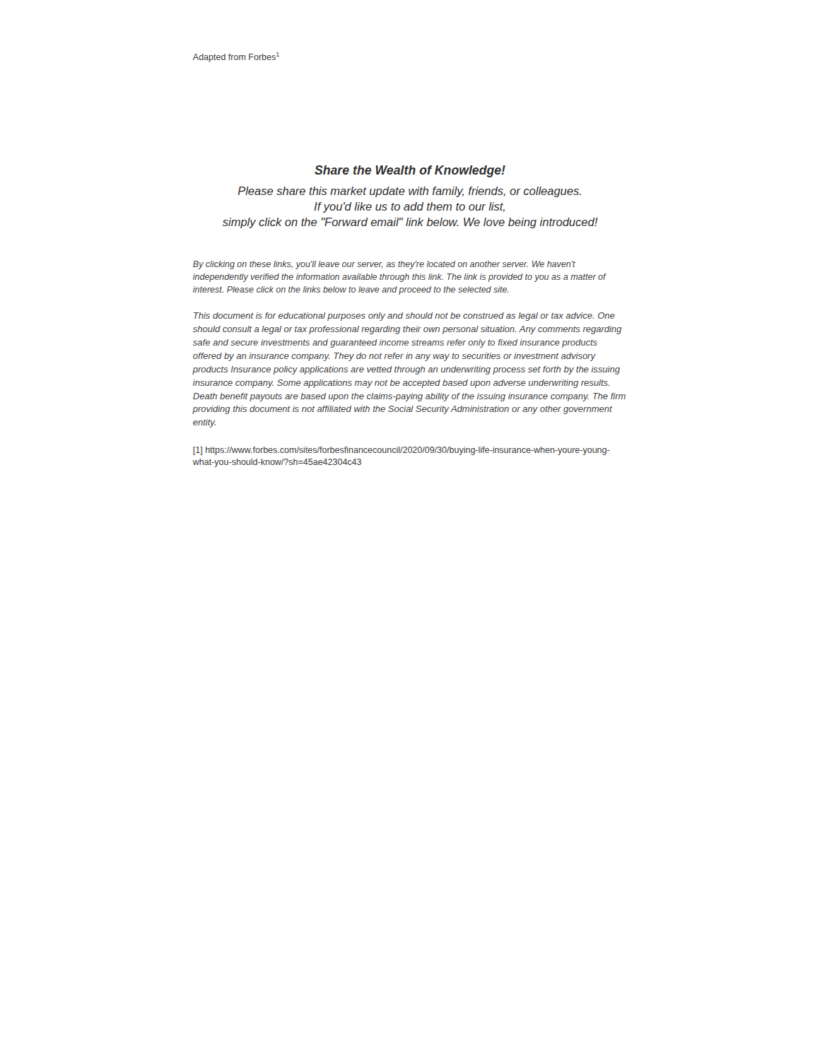Adapted from Forbes1
Share the Wealth of Knowledge!
Please share this market update with family, friends, or colleagues.
If you'd like us to add them to our list,
simply click on the "Forward email" link below. We love being introduced!
By clicking on these links, you'll leave our server, as they're located on another server. We haven't independently verified the information available through this link. The link is provided to you as a matter of interest. Please click on the links below to leave and proceed to the selected site.
This document is for educational purposes only and should not be construed as legal or tax advice. One should consult a legal or tax professional regarding their own personal situation. Any comments regarding safe and secure investments and guaranteed income streams refer only to fixed insurance products offered by an insurance company. They do not refer in any way to securities or investment advisory products Insurance policy applications are vetted through an underwriting process set forth by the issuing insurance company. Some applications may not be accepted based upon adverse underwriting results. Death benefit payouts are based upon the claims-paying ability of the issuing insurance company. The firm providing this document is not affiliated with the Social Security Administration or any other government entity.
[1] https://www.forbes.com/sites/forbesfinancecouncil/2020/09/30/buying-life-insurance-when-youre-young-what-you-should-know/?sh=45ae42304c43